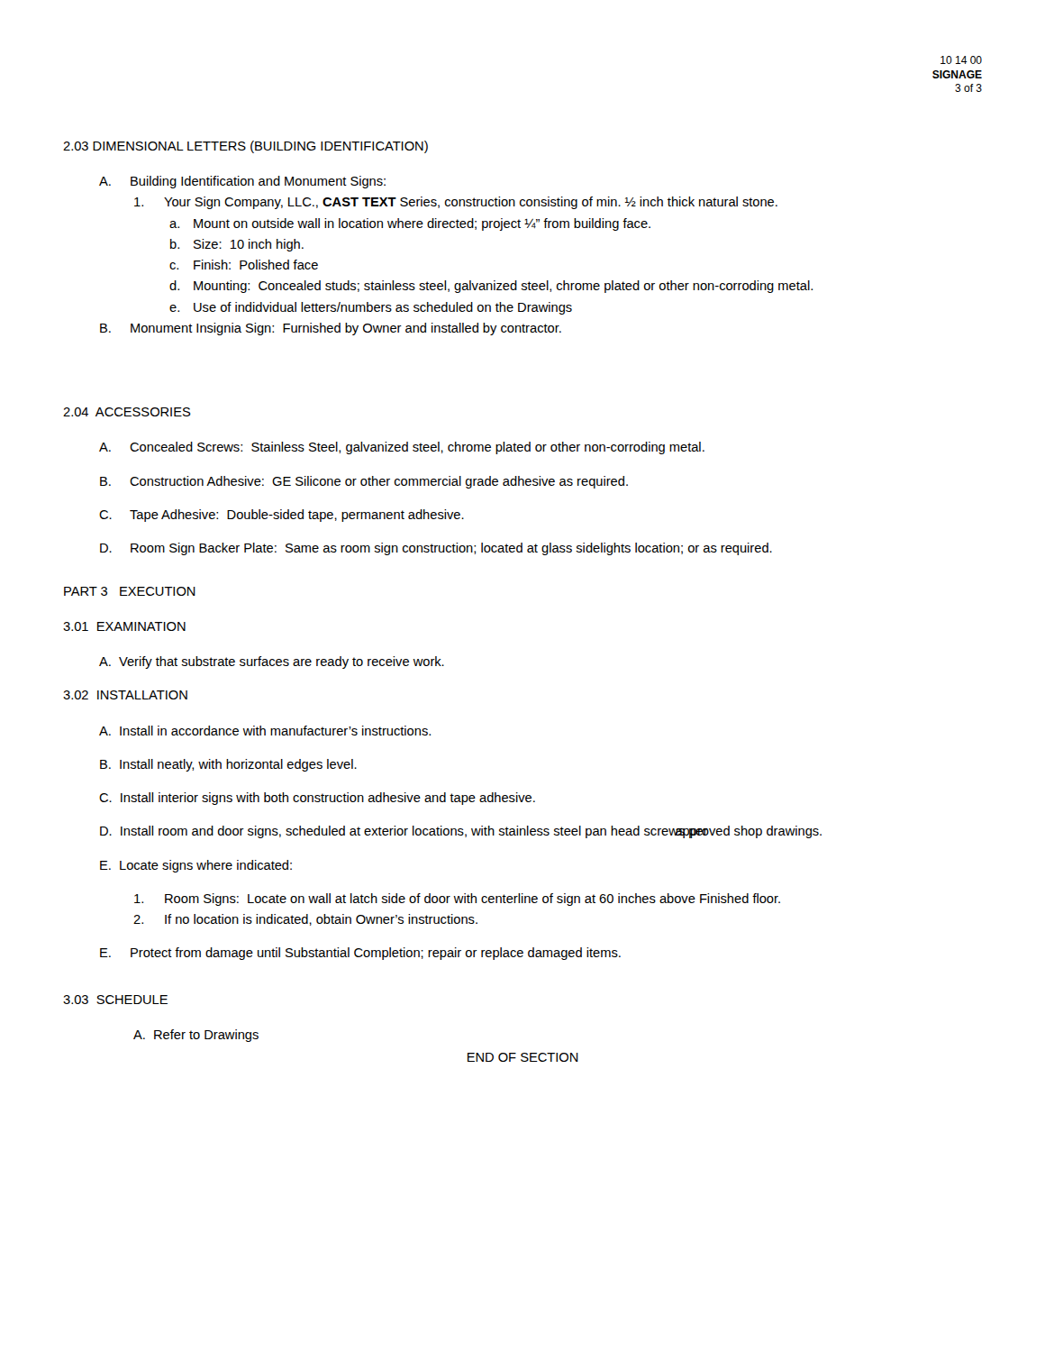10 14 00
SIGNAGE
3 of 3
2.03 DIMENSIONAL LETTERS (BUILDING IDENTIFICATION)
A. Building Identification and Monument Signs:
1. Your Sign Company, LLC., CAST TEXT Series, construction consisting of min. ½ inch thick natural stone.
a. Mount on outside wall in location where directed; project ¼” from building face.
b. Size: 10 inch high.
c. Finish: Polished face
d. Mounting: Concealed studs; stainless steel, galvanized steel, chrome plated or other non-corroding metal.
e. Use of indidvidual letters/numbers as scheduled on the Drawings
B. Monument Insignia Sign: Furnished by Owner and installed by contractor.
2.04 ACCESSORIES
A. Concealed Screws: Stainless Steel, galvanized steel, chrome plated or other non-corroding metal.
B. Construction Adhesive: GE Silicone or other commercial grade adhesive as required.
C. Tape Adhesive: Double-sided tape, permanent adhesive.
D. Room Sign Backer Plate: Same as room sign construction; located at glass sidelights location; or as required.
PART 3 EXECUTION
3.01 EXAMINATION
A. Verify that substrate surfaces are ready to receive work.
3.02 INSTALLATION
A. Install in accordance with manufacturer’s instructions.
B. Install neatly, with horizontal edges level.
C. Install interior signs with both construction adhesive and tape adhesive.
D. Install room and door signs, scheduled at exterior locations, with stainless steel pan head screws per approved shop drawings.
E. Locate signs where indicated:
1. Room Signs: Locate on wall at latch side of door with centerline of sign at 60 inches above Finished floor.
2. If no location is indicated, obtain Owner’s instructions.
E. Protect from damage until Substantial Completion; repair or replace damaged items.
3.03 SCHEDULE
A. Refer to Drawings
END OF SECTION